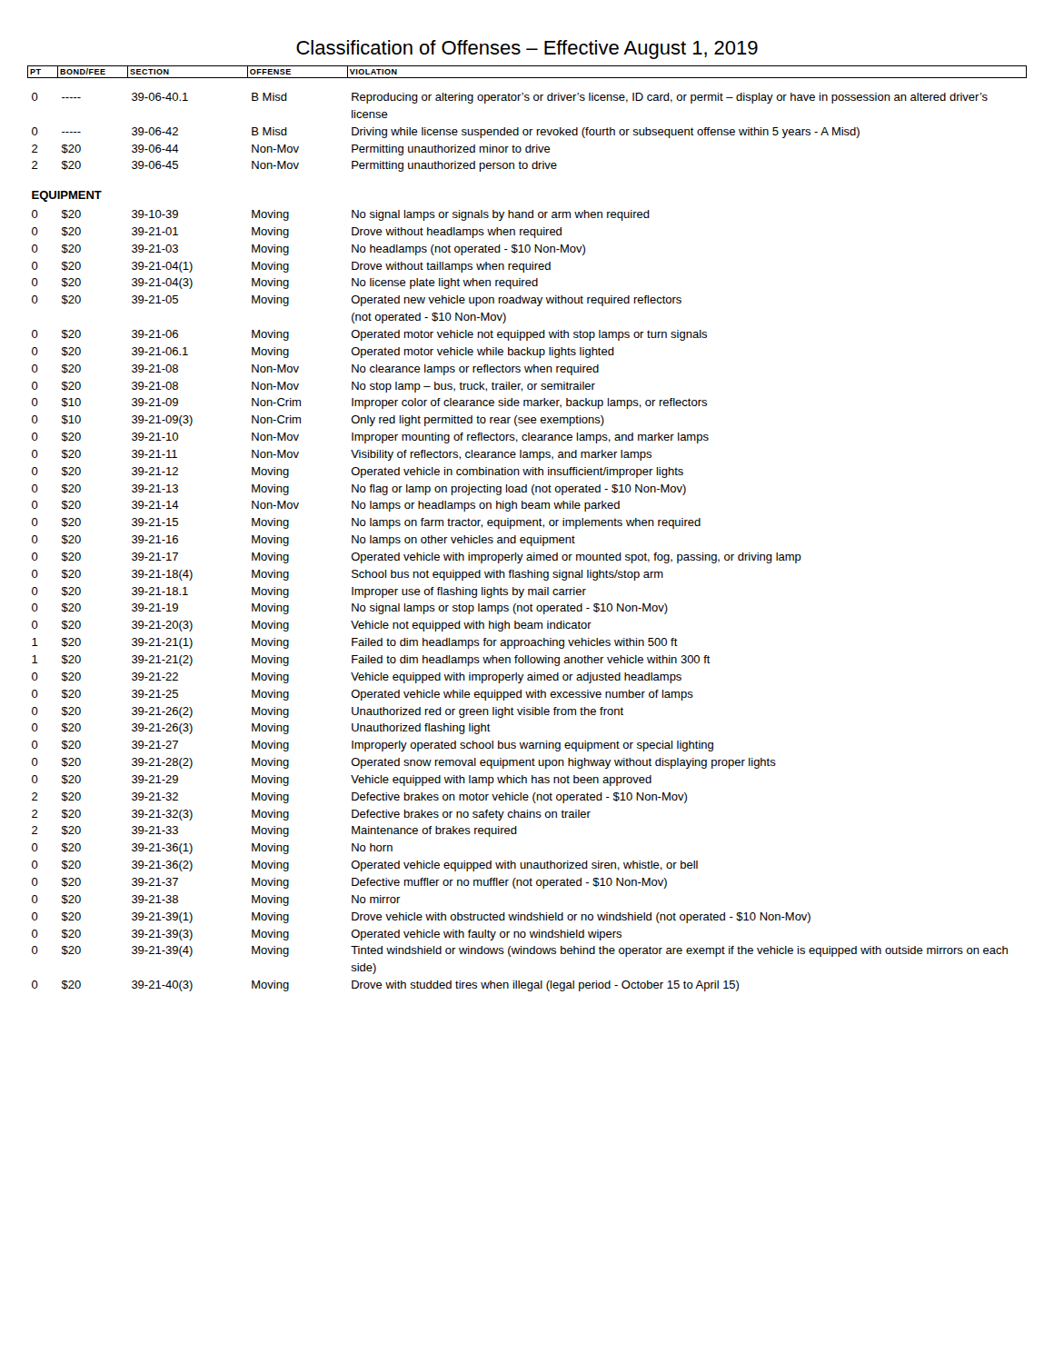Classification of Offenses – Effective August 1, 2019
| PT | BOND/FEE | SECTION | OFFENSE | VIOLATION |
| --- | --- | --- | --- | --- |
| 0 | ----- | 39-06-40.1 | B Misd | Reproducing or altering operator’s or driver’s license, ID card, or permit – display or have in possession an altered driver’s license |
| 0 | ----- | 39-06-42 | B Misd | Driving while license suspended or revoked (fourth or subsequent offense within 5 years - A Misd) |
| 2 | $20 | 39-06-44 | Non-Mov | Permitting unauthorized minor to drive |
| 2 | $20 | 39-06-45 | Non-Mov | Permitting unauthorized person to drive |
| EQUIPMENT |
| 0 | $20 | 39-10-39 | Moving | No signal lamps or signals by hand or arm when required |
| 0 | $20 | 39-21-01 | Moving | Drove without headlamps when required |
| 0 | $20 | 39-21-03 | Moving | No headlamps (not operated - $10 Non-Mov) |
| 0 | $20 | 39-21-04(1) | Moving | Drove without taillamps when required |
| 0 | $20 | 39-21-04(3) | Moving | No license plate light when required |
| 0 | $20 | 39-21-05 | Moving | Operated new vehicle upon roadway without required reflectors (not operated - $10 Non-Mov) |
| 0 | $20 | 39-21-06 | Moving | Operated motor vehicle not equipped with stop lamps or turn signals |
| 0 | $20 | 39-21-06.1 | Moving | Operated motor vehicle while backup lights lighted |
| 0 | $20 | 39-21-08 | Non-Mov | No clearance lamps or reflectors when required |
| 0 | $20 | 39-21-08 | Non-Mov | No stop lamp – bus, truck, trailer, or semitrailer |
| 0 | $10 | 39-21-09 | Non-Crim | Improper color of clearance side marker, backup lamps, or reflectors |
| 0 | $10 | 39-21-09(3) | Non-Crim | Only red light permitted to rear (see exemptions) |
| 0 | $20 | 39-21-10 | Non-Mov | Improper mounting of reflectors, clearance lamps, and marker lamps |
| 0 | $20 | 39-21-11 | Non-Mov | Visibility of reflectors, clearance lamps, and marker lamps |
| 0 | $20 | 39-21-12 | Moving | Operated vehicle in combination with insufficient/improper lights |
| 0 | $20 | 39-21-13 | Moving | No flag or lamp on projecting load (not operated - $10 Non-Mov) |
| 0 | $20 | 39-21-14 | Non-Mov | No lamps or headlamps on high beam while parked |
| 0 | $20 | 39-21-15 | Moving | No lamps on farm tractor, equipment, or implements when required |
| 0 | $20 | 39-21-16 | Moving | No lamps on other vehicles and equipment |
| 0 | $20 | 39-21-17 | Moving | Operated vehicle with improperly aimed or mounted spot, fog, passing, or driving lamp |
| 0 | $20 | 39-21-18(4) | Moving | School bus not equipped with flashing signal lights/stop arm |
| 0 | $20 | 39-21-18.1 | Moving | Improper use of flashing lights by mail carrier |
| 0 | $20 | 39-21-19 | Moving | No signal lamps or stop lamps (not operated - $10 Non-Mov) |
| 0 | $20 | 39-21-20(3) | Moving | Vehicle not equipped with high beam indicator |
| 1 | $20 | 39-21-21(1) | Moving | Failed to dim headlamps for approaching vehicles within 500 ft |
| 1 | $20 | 39-21-21(2) | Moving | Failed to dim headlamps when following another vehicle within 300 ft |
| 0 | $20 | 39-21-22 | Moving | Vehicle equipped with improperly aimed or adjusted headlamps |
| 0 | $20 | 39-21-25 | Moving | Operated vehicle while equipped with excessive number of lamps |
| 0 | $20 | 39-21-26(2) | Moving | Unauthorized red or green light visible from the front |
| 0 | $20 | 39-21-26(3) | Moving | Unauthorized flashing light |
| 0 | $20 | 39-21-27 | Moving | Improperly operated school bus warning equipment or special lighting |
| 0 | $20 | 39-21-28(2) | Moving | Operated snow removal equipment upon highway without displaying proper lights |
| 0 | $20 | 39-21-29 | Moving | Vehicle equipped with lamp which has not been approved |
| 2 | $20 | 39-21-32 | Moving | Defective brakes on motor vehicle (not operated - $10 Non-Mov) |
| 2 | $20 | 39-21-32(3) | Moving | Defective brakes or no safety chains on trailer |
| 2 | $20 | 39-21-33 | Moving | Maintenance of brakes required |
| 0 | $20 | 39-21-36(1) | Moving | No horn |
| 0 | $20 | 39-21-36(2) | Moving | Operated vehicle equipped with unauthorized siren, whistle, or bell |
| 0 | $20 | 39-21-37 | Moving | Defective muffler or no muffler (not operated - $10 Non-Mov) |
| 0 | $20 | 39-21-38 | Moving | No mirror |
| 0 | $20 | 39-21-39(1) | Moving | Drove vehicle with obstructed windshield or no windshield (not operated - $10 Non-Mov) |
| 0 | $20 | 39-21-39(3) | Moving | Operated vehicle with faulty or no windshield wipers |
| 0 | $20 | 39-21-39(4) | Moving | Tinted windshield or windows (windows behind the operator are exempt if the vehicle is equipped with outside mirrors on each side) |
| 0 | $20 | 39-21-40(3) | Moving | Drove with studded tires when illegal (legal period - October 15 to April 15) |